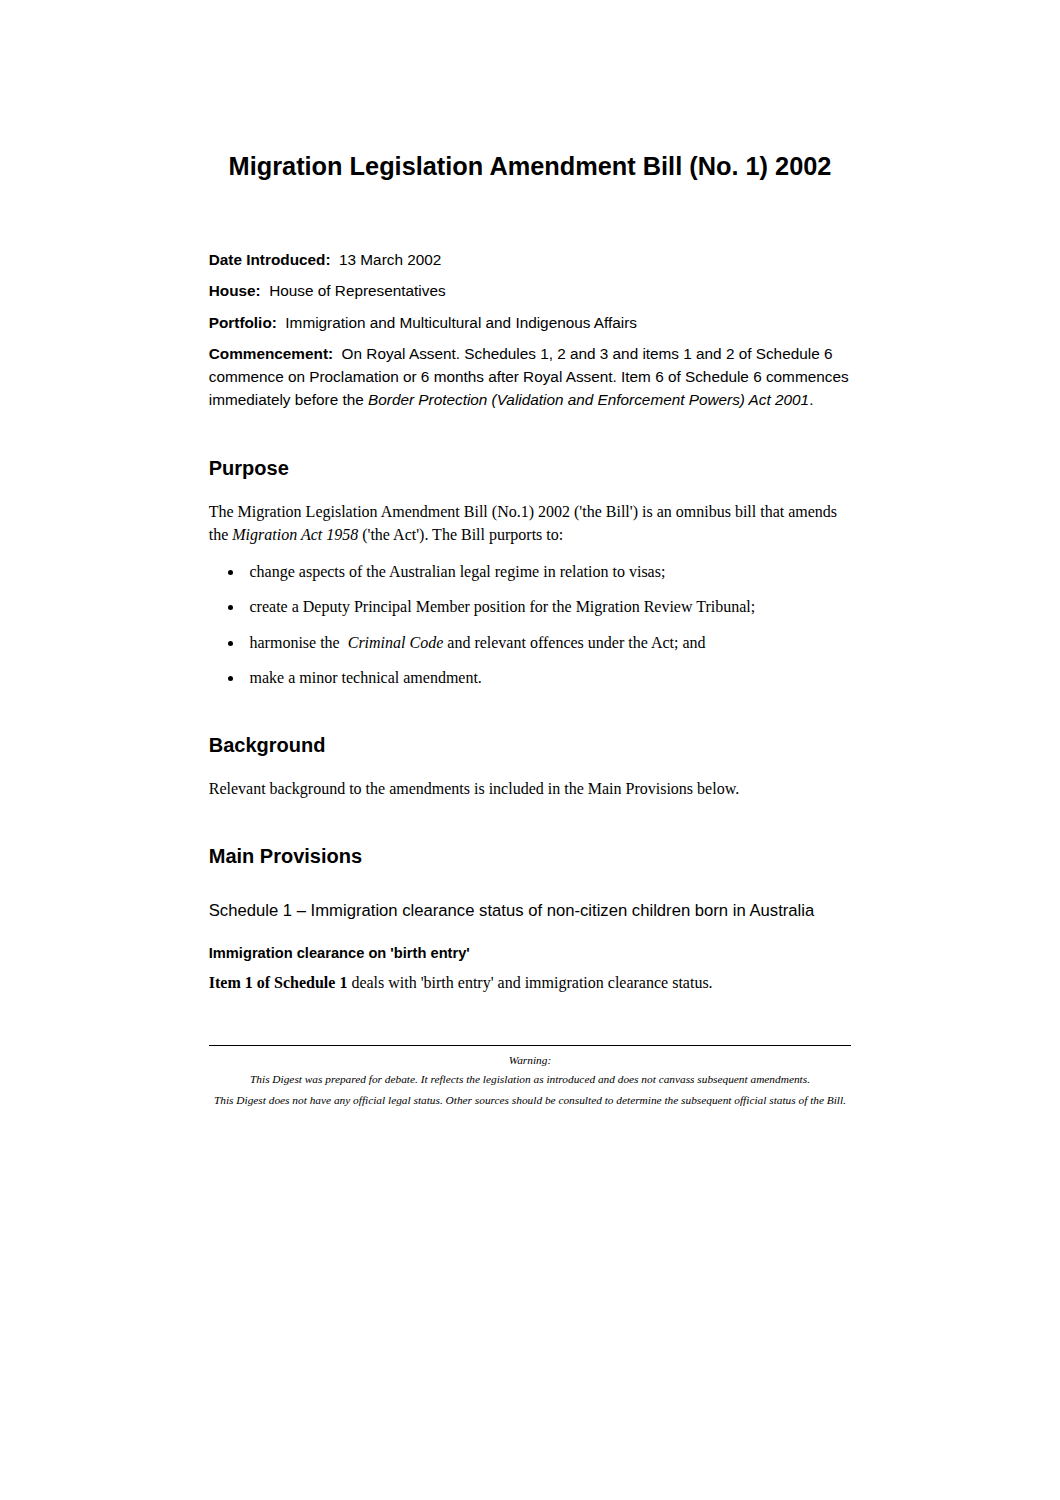Migration Legislation Amendment Bill (No. 1) 2002
Date Introduced: 13 March 2002
House: House of Representatives
Portfolio: Immigration and Multicultural and Indigenous Affairs
Commencement: On Royal Assent. Schedules 1, 2 and 3 and items 1 and 2 of Schedule 6 commence on Proclamation or 6 months after Royal Assent. Item 6 of Schedule 6 commences immediately before the Border Protection (Validation and Enforcement Powers) Act 2001.
Purpose
The Migration Legislation Amendment Bill (No.1) 2002 ('the Bill') is an omnibus bill that amends the Migration Act 1958 ('the Act'). The Bill purports to:
change aspects of the Australian legal regime in relation to visas;
create a Deputy Principal Member position for the Migration Review Tribunal;
harmonise the Criminal Code and relevant offences under the Act; and
make a minor technical amendment.
Background
Relevant background to the amendments is included in the Main Provisions below.
Main Provisions
Schedule 1 – Immigration clearance status of non-citizen children born in Australia
Immigration clearance on 'birth entry'
Item 1 of Schedule 1 deals with 'birth entry' and immigration clearance status.
Warning:
This Digest was prepared for debate. It reflects the legislation as introduced and does not canvass subsequent amendments.
This Digest does not have any official legal status. Other sources should be consulted to determine the subsequent official status of the Bill.